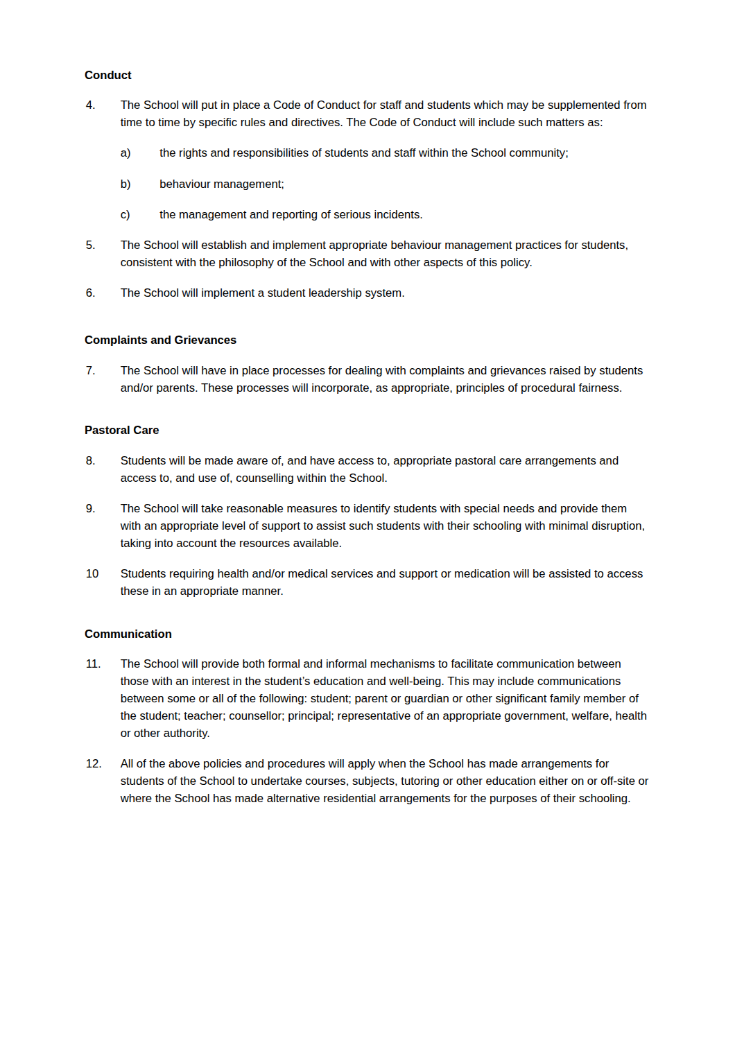Conduct
4.
The School will put in place a Code of Conduct for staff and students which may be supplemented from time to time by specific rules and directives. The Code of Conduct will include such matters as:
a)
the rights and responsibilities of students and staff within the School community;
b)
behaviour management;
c)
the management and reporting of serious incidents.
5.
The School will establish and implement appropriate behaviour management practices for students, consistent with the philosophy of the School and with other aspects of this policy.
6.
The School will implement a student leadership system.
Complaints and Grievances
7.
The School will have in place processes for dealing with complaints and grievances raised by students and/or parents. These processes will incorporate, as appropriate, principles of procedural fairness.
Pastoral Care
8.
Students will be made aware of, and have access to, appropriate pastoral care arrangements and access to, and use of, counselling within the School.
9.
The School will take reasonable measures to identify students with special needs and provide them with an appropriate level of support to assist such students with their schooling with minimal disruption, taking into account the resources available.
10
Students requiring health and/or medical services and support or medication will be assisted to access these in an appropriate manner.
Communication
11.
The School will provide both formal and informal mechanisms to facilitate communication between those with an interest in the student’s education and well-being. This may include communications between some or all of the following: student; parent or guardian or other significant family member of the student; teacher; counsellor; principal; representative of an appropriate government, welfare, health or other authority.
12.
All of the above policies and procedures will apply when the School has made arrangements for students of the School to undertake courses, subjects, tutoring or other education either on or off-site or where the School has made alternative residential arrangements for the purposes of their schooling.